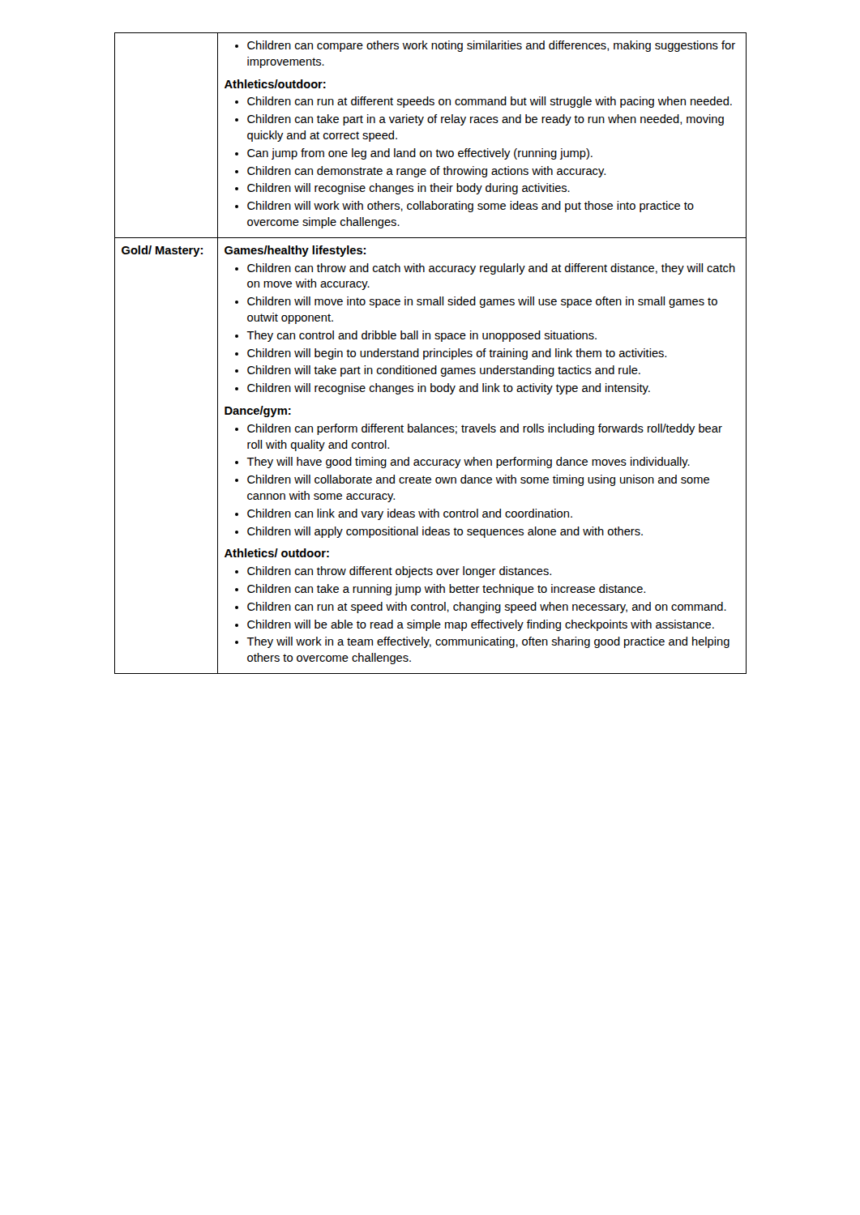| | Children can compare others work noting similarities and differences, making suggestions for improvements. Athletics/outdoor: Children can run at different speeds on command but will struggle with pacing when needed. Children can take part in a variety of relay races and be ready to run when needed, moving quickly and at correct speed. Can jump from one leg and land on two effectively (running jump). Children can demonstrate a range of throwing actions with accuracy. Children will recognise changes in their body during activities. Children will work with others, collaborating some ideas and put those into practice to overcome simple challenges. |
| Gold/ Mastery: | Games/healthy lifestyles: Children can throw and catch with accuracy regularly and at different distance, they will catch on move with accuracy. Children will move into space in small sided games will use space often in small games to outwit opponent. They can control and dribble ball in space in unopposed situations. Children will begin to understand principles of training and link them to activities. Children will take part in conditioned games understanding tactics and rule. Children will recognise changes in body and link to activity type and intensity. Dance/gym: Children can perform different balances; travels and rolls including forwards roll/teddy bear roll with quality and control. They will have good timing and accuracy when performing dance moves individually. Children will collaborate and create own dance with some timing using unison and some cannon with some accuracy. Children can link and vary ideas with control and coordination. Children will apply compositional ideas to sequences alone and with others. Athletics/ outdoor: Children can throw different objects over longer distances. Children can take a running jump with better technique to increase distance. Children can run at speed with control, changing speed when necessary, and on command. Children will be able to read a simple map effectively finding checkpoints with assistance. They will work in a team effectively, communicating, often sharing good practice and helping others to overcome challenges. |